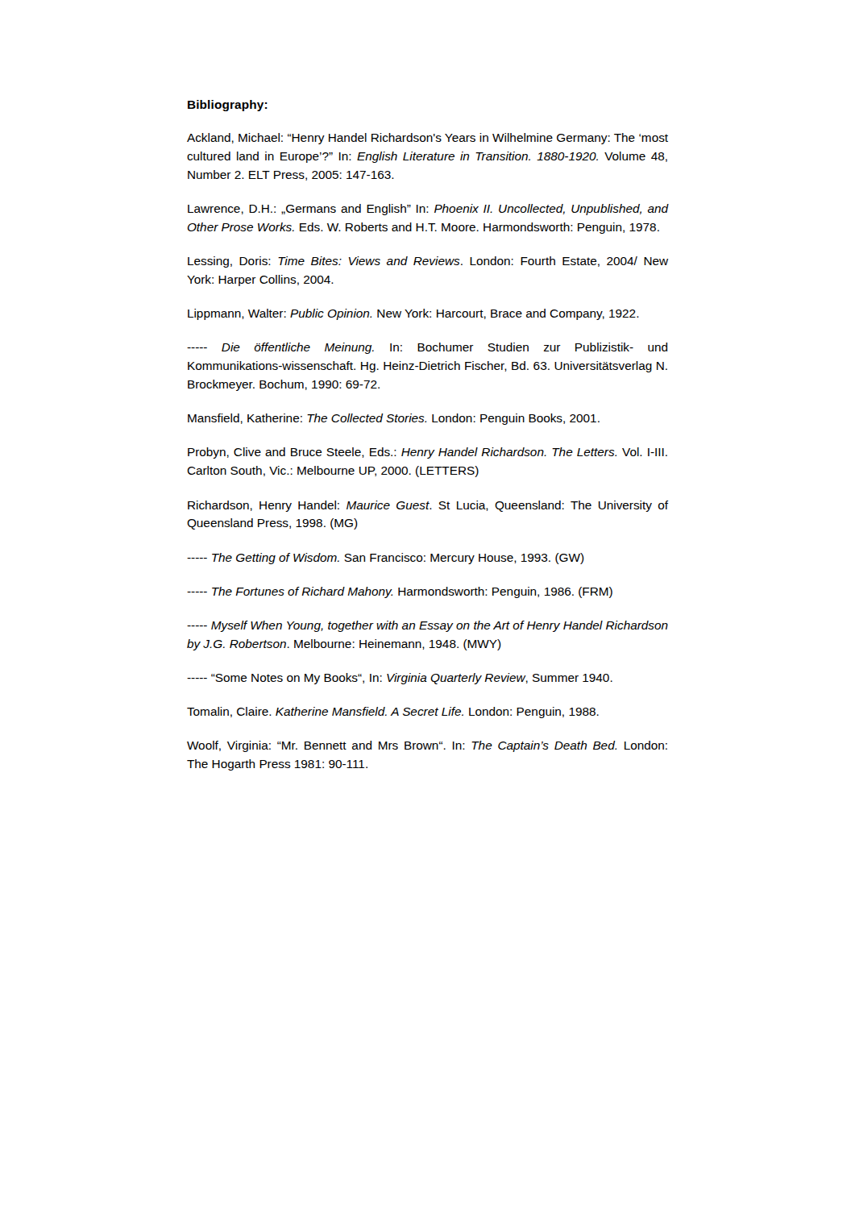Bibliography:
Ackland, Michael: “Henry Handel Richardson's Years in Wilhelmine Germany: The ‘most cultured land in Europe’?” In: English Literature in Transition. 1880-1920. Volume 48, Number 2. ELT Press, 2005: 147-163.
Lawrence, D.H.: „Germans and English” In: Phoenix II. Uncollected, Unpublished, and Other Prose Works. Eds. W. Roberts and H.T. Moore. Harmondsworth: Penguin, 1978.
Lessing, Doris: Time Bites: Views and Reviews. London: Fourth Estate, 2004/ New York: Harper Collins, 2004.
Lippmann, Walter: Public Opinion. New York: Harcourt, Brace and Company, 1922.
----- Die öffentliche Meinung. In: Bochumer Studien zur Publizistik- und Kommunikations-wissenschaft. Hg. Heinz-Dietrich Fischer, Bd. 63. Universitätsverlag N. Brockmeyer. Bochum, 1990: 69-72.
Mansfield, Katherine: The Collected Stories. London: Penguin Books, 2001.
Probyn, Clive and Bruce Steele, Eds.: Henry Handel Richardson. The Letters. Vol. I-III. Carlton South, Vic.: Melbourne UP, 2000. (LETTERS)
Richardson, Henry Handel: Maurice Guest. St Lucia, Queensland: The University of Queensland Press, 1998. (MG)
----- The Getting of Wisdom. San Francisco: Mercury House, 1993. (GW)
----- The Fortunes of Richard Mahony. Harmondsworth: Penguin, 1986. (FRM)
----- Myself When Young, together with an Essay on the Art of Henry Handel Richardson by J.G. Robertson. Melbourne: Heinemann, 1948. (MWY)
----- “Some Notes on My Books“, In: Virginia Quarterly Review, Summer 1940.
Tomalin, Claire. Katherine Mansfield. A Secret Life. London: Penguin, 1988.
Woolf, Virginia: “Mr. Bennett and Mrs Brown“. In: The Captain’s Death Bed. London: The Hogarth Press 1981: 90-111.